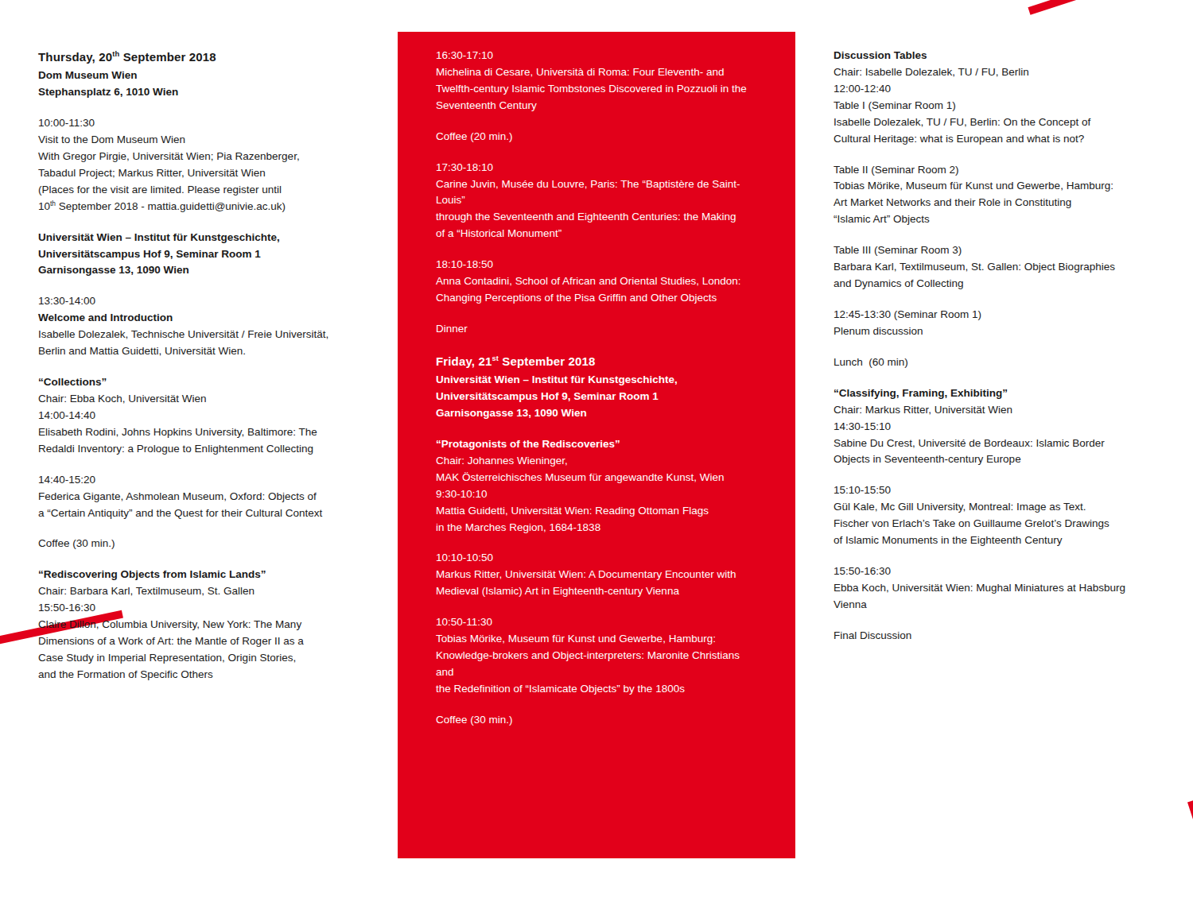Thursday, 20th September 2018
Dom Museum Wien
Stephansplatz 6, 1010 Wien
10:00-11:30
Visit to the Dom Museum Wien
With Gregor Pirgie, Universität Wien; Pia Razenberger,
Tabadul Project; Markus Ritter, Universität Wien
(Places for the visit are limited. Please register until
10th September 2018 - mattia.guidetti@univie.ac.uk)
Universität Wien – Institut für Kunstgeschichte,
Universitätscampus Hof 9, Seminar Room 1
Garnisongasse 13, 1090 Wien
13:30-14:00
Welcome and Introduction
Isabelle Dolezalek, Technische Universität / Freie Universität,
Berlin and Mattia Guidetti, Universität Wien.
“Collections”
Chair: Ebba Koch, Universität Wien
14:00-14:40
Elisabeth Rodini, Johns Hopkins University, Baltimore: The
Redaldi Inventory: a Prologue to Enlightenment Collecting
14:40-15:20
Federica Gigante, Ashmolean Museum, Oxford: Objects of
a “Certain Antiquity” and the Quest for their Cultural Context
Coffee (30 min.)
“Rediscovering Objects from Islamic Lands”
Chair: Barbara Karl, Textilmuseum, St. Gallen
15:50-16:30
Claire Dillon, Columbia University, New York: The Many
Dimensions of a Work of Art: the Mantle of Roger II as a
Case Study in Imperial Representation, Origin Stories,
and the Formation of Specific Others
16:30-17:10
Michelina di Cesare, Università di Roma: Four Eleventh- and
Twelfth-century Islamic Tombstones Discovered in Pozzuoli in the
Seventeenth Century
Coffee (20 min.)
17:30-18:10
Carine Juvin, Musée du Louvre, Paris: The “Baptistère de Saint-Louis”
through the Seventeenth and Eighteenth Centuries: the Making
of a “Historical Monument”
18:10-18:50
Anna Contadini, School of African and Oriental Studies, London:
Changing Perceptions of the Pisa Griffin and Other Objects
Dinner
Friday, 21st September 2018
Universität Wien – Institut für Kunstgeschichte,
Universitätscampus Hof 9, Seminar Room 1
Garnisongasse 13, 1090 Wien
“Protagonists of the Rediscoveries”
Chair: Johannes Wieninger,
MAK Österreichisches Museum für angewandte Kunst, Wien
9:30-10:10
Mattia Guidetti, Universität Wien: Reading Ottoman Flags
in the Marches Region, 1684-1838
10:10-10:50
Markus Ritter, Universität Wien: A Documentary Encounter with
Medieval (Islamic) Art in Eighteenth-century Vienna
10:50-11:30
Tobias Mörike, Museum für Kunst und Gewerbe, Hamburg:
Knowledge-brokers and Object-interpreters: Maronite Christians and
the Redefinition of “Islamicate Objects” by the 1800s
Coffee (30 min.)
Discussion Tables
Chair: Isabelle Dolezalek, TU / FU, Berlin
12:00-12:40
Table I (Seminar Room 1)
Isabelle Dolezalek, TU / FU, Berlin: On the Concept of
Cultural Heritage: what is European and what is not?
Table II (Seminar Room 2)
Tobias Mörike, Museum für Kunst und Gewerbe, Hamburg:
Art Market Networks and their Role in Constituting
“Islamic Art” Objects
Table III (Seminar Room 3)
Barbara Karl, Textilmuseum, St. Gallen: Object Biographies
and Dynamics of Collecting
12:45-13:30 (Seminar Room 1)
Plenum discussion
Lunch (60 min)
“Classifying, Framing, Exhibiting”
Chair: Markus Ritter, Universität Wien
14:30-15:10
Sabine Du Crest, Université de Bordeaux: Islamic Border
Objects in Seventeenth-century Europe
15:10-15:50
Gül Kale, Mc Gill University, Montreal: Image as Text.
Fischer von Erlach’s Take on Guillaume Grelot’s Drawings
of Islamic Monuments in the Eighteenth Century
15:50-16:30
Ebba Koch, Universität Wien: Mughal Miniatures at Habsburg
Vienna
Final Discussion